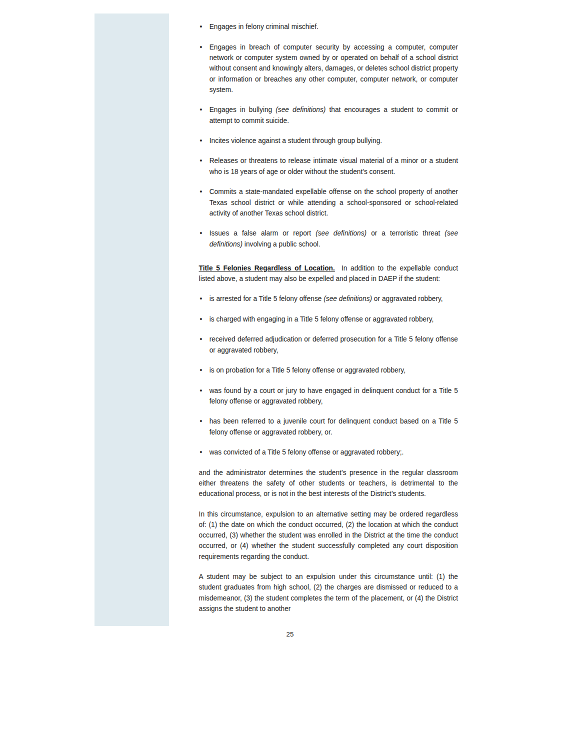Engages in felony criminal mischief.
Engages in breach of computer security by accessing a computer, computer network or computer system owned by or operated on behalf of a school district without consent and knowingly alters, damages, or deletes school district property or information or breaches any other computer, computer network, or computer system.
Engages in bullying (see definitions) that encourages a student to commit or attempt to commit suicide.
Incites violence against a student through group bullying.
Releases or threatens to release intimate visual material of a minor or a student who is 18 years of age or older without the student's consent.
Commits a state-mandated expellable offense on the school property of another Texas school district or while attending a school-sponsored or school-related activity of another Texas school district.
Issues a false alarm or report (see definitions) or a terroristic threat (see definitions) involving a public school.
Title 5 Felonies Regardless of Location. In addition to the expellable conduct listed above, a student may also be expelled and placed in DAEP if the student:
is arrested for a Title 5 felony offense (see definitions) or aggravated robbery,
is charged with engaging in a Title 5 felony offense or aggravated robbery,
received deferred adjudication or deferred prosecution for a Title 5 felony offense or aggravated robbery,
is on probation for a Title 5 felony offense or aggravated robbery,
was found by a court or jury to have engaged in delinquent conduct for a Title 5 felony offense or aggravated robbery,
has been referred to a juvenile court for delinquent conduct based on a Title 5 felony offense or aggravated robbery, or.
was convicted of a Title 5 felony offense or aggravated robbery;.
and the administrator determines the student’s presence in the regular classroom either threatens the safety of other students or teachers, is detrimental to the educational process, or is not in the best interests of the District’s students.
In this circumstance, expulsion to an alternative setting may be ordered regardless of: (1) the date on which the conduct occurred, (2) the location at which the conduct occurred, (3) whether the student was enrolled in the District at the time the conduct occurred, or (4) whether the student successfully completed any court disposition requirements regarding the conduct.
A student may be subject to an expulsion under this circumstance until: (1) the student graduates from high school, (2) the charges are dismissed or reduced to a misdemeanor, (3) the student completes the term of the placement, or (4) the District assigns the student to another
25